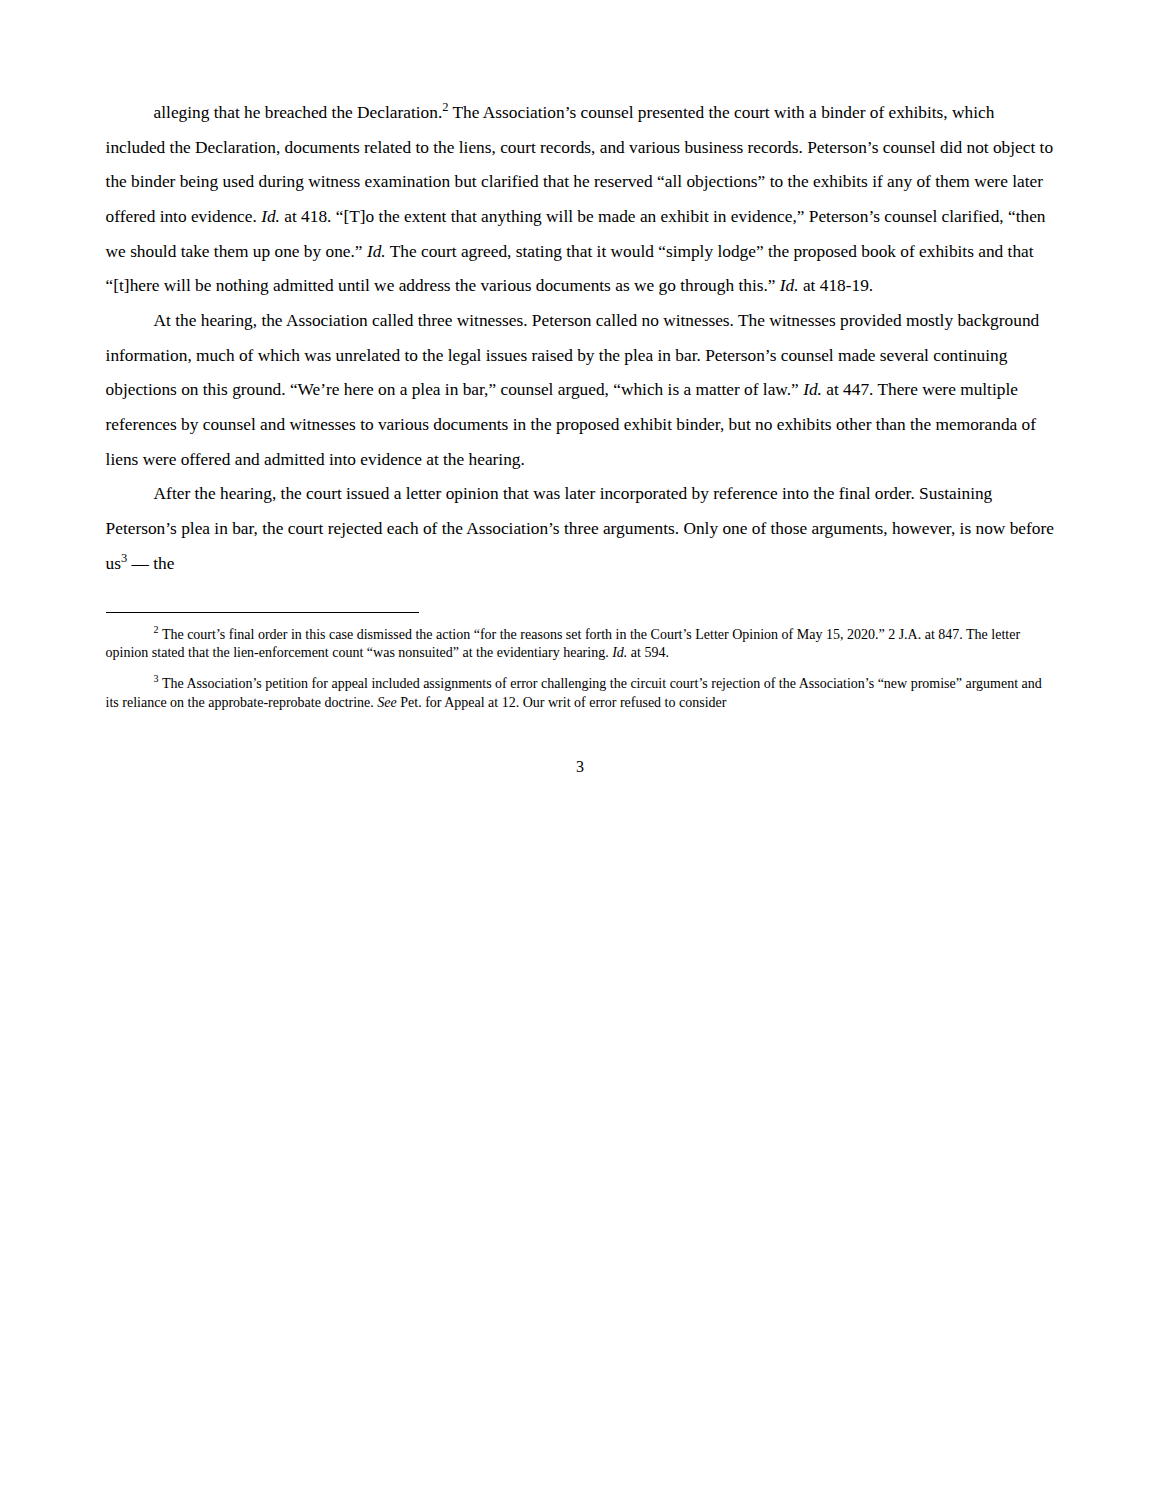alleging that he breached the Declaration.2 The Association’s counsel presented the court with a binder of exhibits, which included the Declaration, documents related to the liens, court records, and various business records. Peterson’s counsel did not object to the binder being used during witness examination but clarified that he reserved “all objections” to the exhibits if any of them were later offered into evidence. Id. at 418. “[T]o the extent that anything will be made an exhibit in evidence,” Peterson’s counsel clarified, “then we should take them up one by one.” Id. The court agreed, stating that it would “simply lodge” the proposed book of exhibits and that “[t]here will be nothing admitted until we address the various documents as we go through this.” Id. at 418-19.
At the hearing, the Association called three witnesses. Peterson called no witnesses. The witnesses provided mostly background information, much of which was unrelated to the legal issues raised by the plea in bar. Peterson’s counsel made several continuing objections on this ground. “We’re here on a plea in bar,” counsel argued, “which is a matter of law.” Id. at 447. There were multiple references by counsel and witnesses to various documents in the proposed exhibit binder, but no exhibits other than the memoranda of liens were offered and admitted into evidence at the hearing.
After the hearing, the court issued a letter opinion that was later incorporated by reference into the final order. Sustaining Peterson’s plea in bar, the court rejected each of the Association’s three arguments. Only one of those arguments, however, is now before us3 — the
2 The court’s final order in this case dismissed the action “for the reasons set forth in the Court’s Letter Opinion of May 15, 2020.” 2 J.A. at 847. The letter opinion stated that the lien-enforcement count “was nonsuited” at the evidentiary hearing. Id. at 594.
3 The Association’s petition for appeal included assignments of error challenging the circuit court’s rejection of the Association’s “new promise” argument and its reliance on the approbate-reprobate doctrine. See Pet. for Appeal at 12. Our writ of error refused to consider
3